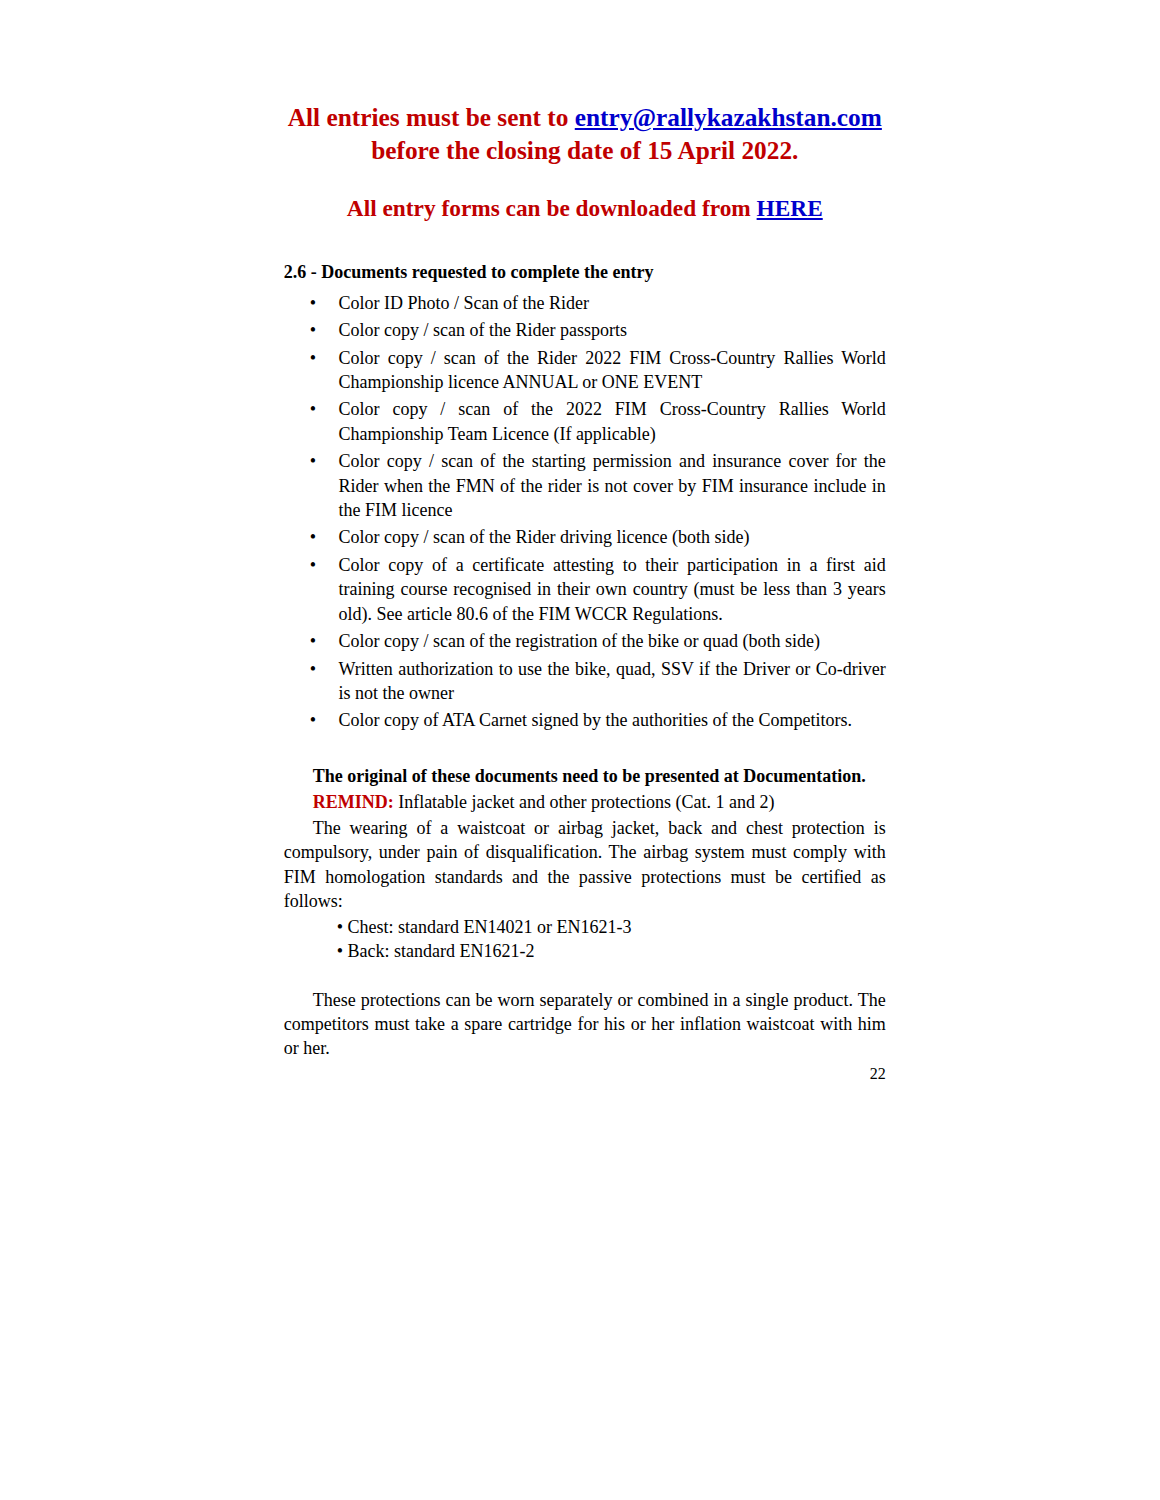All entries must be sent to entry@rallykazakhstan.com
before the closing date of 15 April 2022.
All entry forms can be downloaded from HERE
2.6 - Documents requested to complete the entry
Color ID Photo / Scan of the Rider
Color copy / scan of the Rider passports
Color copy / scan of the Rider 2022 FIM Cross-Country Rallies World Championship licence ANNUAL or ONE EVENT
Color copy / scan of the 2022 FIM Cross-Country Rallies World Championship Team Licence (If applicable)
Color copy / scan of the starting permission and insurance cover for the Rider when the FMN of the rider is not cover by FIM insurance include in the FIM licence
Color copy / scan of the Rider driving licence (both side)
Color copy of a certificate attesting to their participation in a first aid training course recognised in their own country (must be less than 3 years old). See article 80.6 of the FIM WCCR Regulations.
Color copy / scan of the registration of the bike or quad (both side)
Written authorization to use the bike, quad, SSV if the Driver or Co-driver is not the owner
Color copy of ATA Carnet signed by the authorities of the Competitors.
The original of these documents need to be presented at Documentation.
REMIND: Inflatable jacket and other protections (Cat. 1 and 2)
The wearing of a waistcoat or airbag jacket, back and chest protection is compulsory, under pain of disqualification. The airbag system must comply with FIM homologation standards and the passive protections must be certified as follows:
• Chest: standard EN14021 or EN1621-3
• Back: standard EN1621-2
These protections can be worn separately or combined in a single product. The competitors must take a spare cartridge for his or her inflation waistcoat with him or her.
22